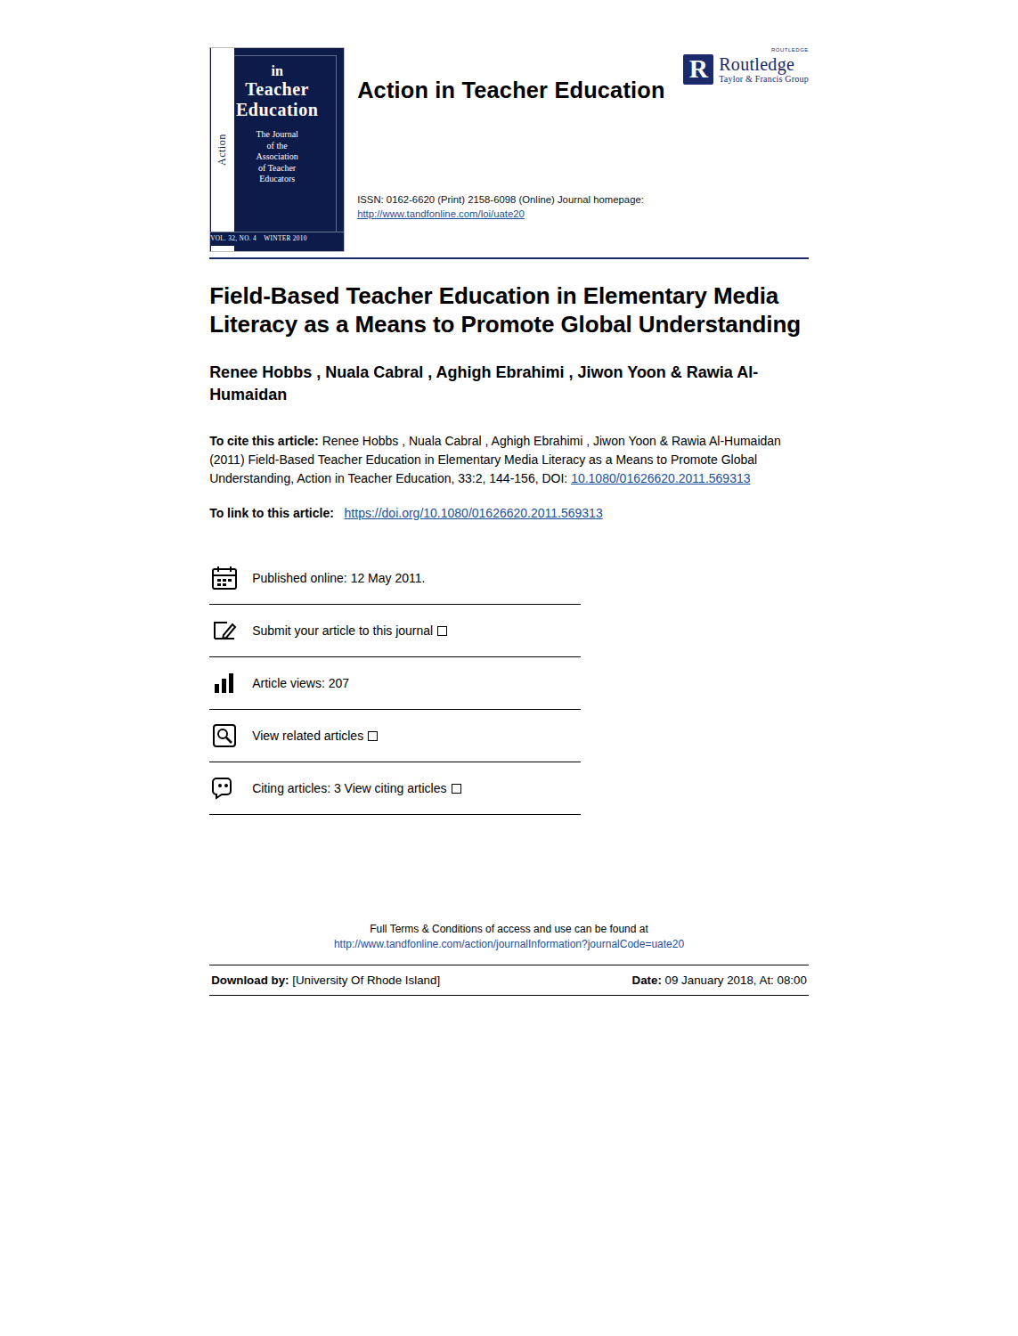ROUTLEDGE
R
Routledge Taylor & Francis Group
Action
in
Teacher Education
The Journal
of the
Association
of Teacher
Educators
VOL. 32, NO. 4 WINTER 2010
Action in Teacher Education
ISSN: 0162-6620 (Print) 2158-6098 (Online) Journal homepage: http://www.tandfonline.com/loi/uate20
Field-Based Teacher Education in Elementary Media Literacy as a Means to Promote Global Understanding
Renee Hobbs , Nuala Cabral , Aghigh Ebrahimi , Jiwon Yoon & Rawia Al-Humaidan
To cite this article: Renee Hobbs , Nuala Cabral , Aghigh Ebrahimi , Jiwon Yoon & Rawia Al-Humaidan (2011) Field-Based Teacher Education in Elementary Media Literacy as a Means to Promote Global Understanding, Action in Teacher Education, 33:2, 144-156, DOI: 10.1080/01626620.2011.569313
To link to this article: https://doi.org/10.1080/01626620.2011.569313
Published online: 12 May 2011.
Submit your article to this journal
Article views: 207
View related articles
Citing articles: 3 View citing articles
Full Terms & Conditions of access and use can be found at
http://www.tandfonline.com/action/journalInformation?journalCode=uate20
Download by: [University Of Rhode Island]
Date: 09 January 2018, At: 08:00